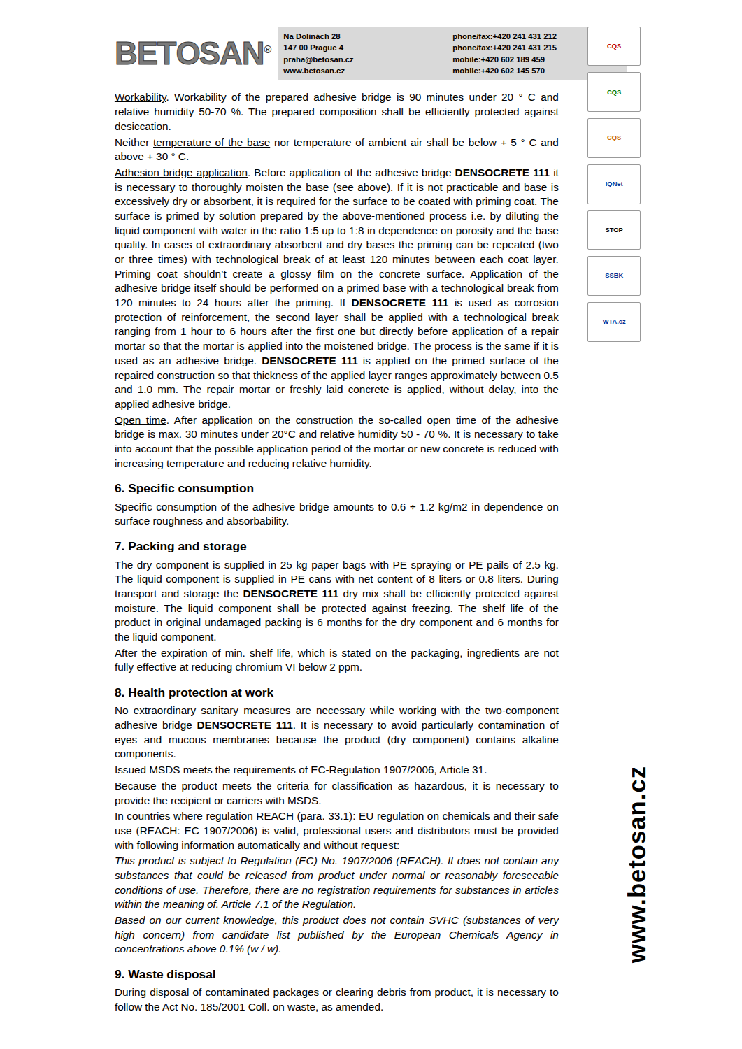BETOSAN®
Na Dolinách 28
147 00 Prague 4
praha@betosan.cz
www.betosan.cz
phone/fax:+420 241 431 212
phone/fax:+420 241 431 215
mobile:+420 602 189 459
mobile:+420 602 145 570
CQS
CQS
CQS
IQNet
STOP
SSBK
WTA.cz
www.betosan.cz
Workability. Workability of the prepared adhesive bridge is 90 minutes under 20 ° C and relative humidity 50-70 %. The prepared composition shall be efficiently protected against desiccation.
Neither temperature of the base nor temperature of ambient air shall be below + 5 ° C and above + 30 ° C.
Adhesion bridge application. Before application of the adhesive bridge DENSOCRETE 111 it is necessary to thoroughly moisten the base (see above). If it is not practicable and base is excessively dry or absorbent, it is required for the surface to be coated with priming coat. The surface is primed by solution prepared by the above-mentioned process i.e. by diluting the liquid component with water in the ratio 1:5 up to 1:8 in dependence on porosity and the base quality. In cases of extraordinary absorbent and dry bases the priming can be repeated (two or three times) with technological break of at least 120 minutes between each coat layer. Priming coat shouldn’t create a glossy film on the concrete surface. Application of the adhesive bridge itself should be performed on a primed base with a technological break from 120 minutes to 24 hours after the priming. If DENSOCRETE 111 is used as corrosion protection of reinforcement, the second layer shall be applied with a technological break ranging from 1 hour to 6 hours after the first one but directly before application of a repair mortar so that the mortar is applied into the moistened bridge. The process is the same if it is used as an adhesive bridge. DENSOCRETE 111 is applied on the primed surface of the repaired construction so that thickness of the applied layer ranges approximately between 0.5 and 1.0 mm. The repair mortar or freshly laid concrete is applied, without delay, into the applied adhesive bridge.
Open time. After application on the construction the so-called open time of the adhesive bridge is max. 30 minutes under 20°C and relative humidity 50 - 70 %. It is necessary to take into account that the possible application period of the mortar or new concrete is reduced with increasing temperature and reducing relative humidity.
6. Specific consumption
Specific consumption of the adhesive bridge amounts to 0.6 ÷ 1.2 kg/m2 in dependence on surface roughness and absorbability.
7. Packing and storage
The dry component is supplied in 25 kg paper bags with PE spraying or PE pails of 2.5 kg. The liquid component is supplied in PE cans with net content of 8 liters or 0.8 liters. During transport and storage the DENSOCRETE 111 dry mix shall be efficiently protected against moisture. The liquid component shall be protected against freezing. The shelf life of the product in original undamaged packing is 6 months for the dry component and 6 months for the liquid component.
After the expiration of min. shelf life, which is stated on the packaging, ingredients are not fully effective at reducing chromium VI below 2 ppm.
8. Health protection at work
No extraordinary sanitary measures are necessary while working with the two-component adhesive bridge DENSOCRETE 111. It is necessary to avoid particularly contamination of eyes and mucous membranes because the product (dry component) contains alkaline components.
Issued MSDS meets the requirements of EC-Regulation 1907/2006, Article 31.
Because the product meets the criteria for classification as hazardous, it is necessary to provide the recipient or carriers with MSDS.
In countries where regulation REACH (para. 33.1): EU regulation on chemicals and their safe use (REACH: EC 1907/2006) is valid, professional users and distributors must be provided with following information automatically and without request:
This product is subject to Regulation (EC) No. 1907/2006 (REACH). It does not contain any substances that could be released from product under normal or reasonably foreseeable conditions of use. Therefore, there are no registration requirements for substances in articles within the meaning of. Article 7.1 of the Regulation.
Based on our current knowledge, this product does not contain SVHC (substances of very high concern) from candidate list published by the European Chemicals Agency in concentrations above 0.1% (w / w).
9. Waste disposal
During disposal of contaminated packages or clearing debris from product, it is necessary to follow the Act No. 185/2001 Coll. on waste, as amended.